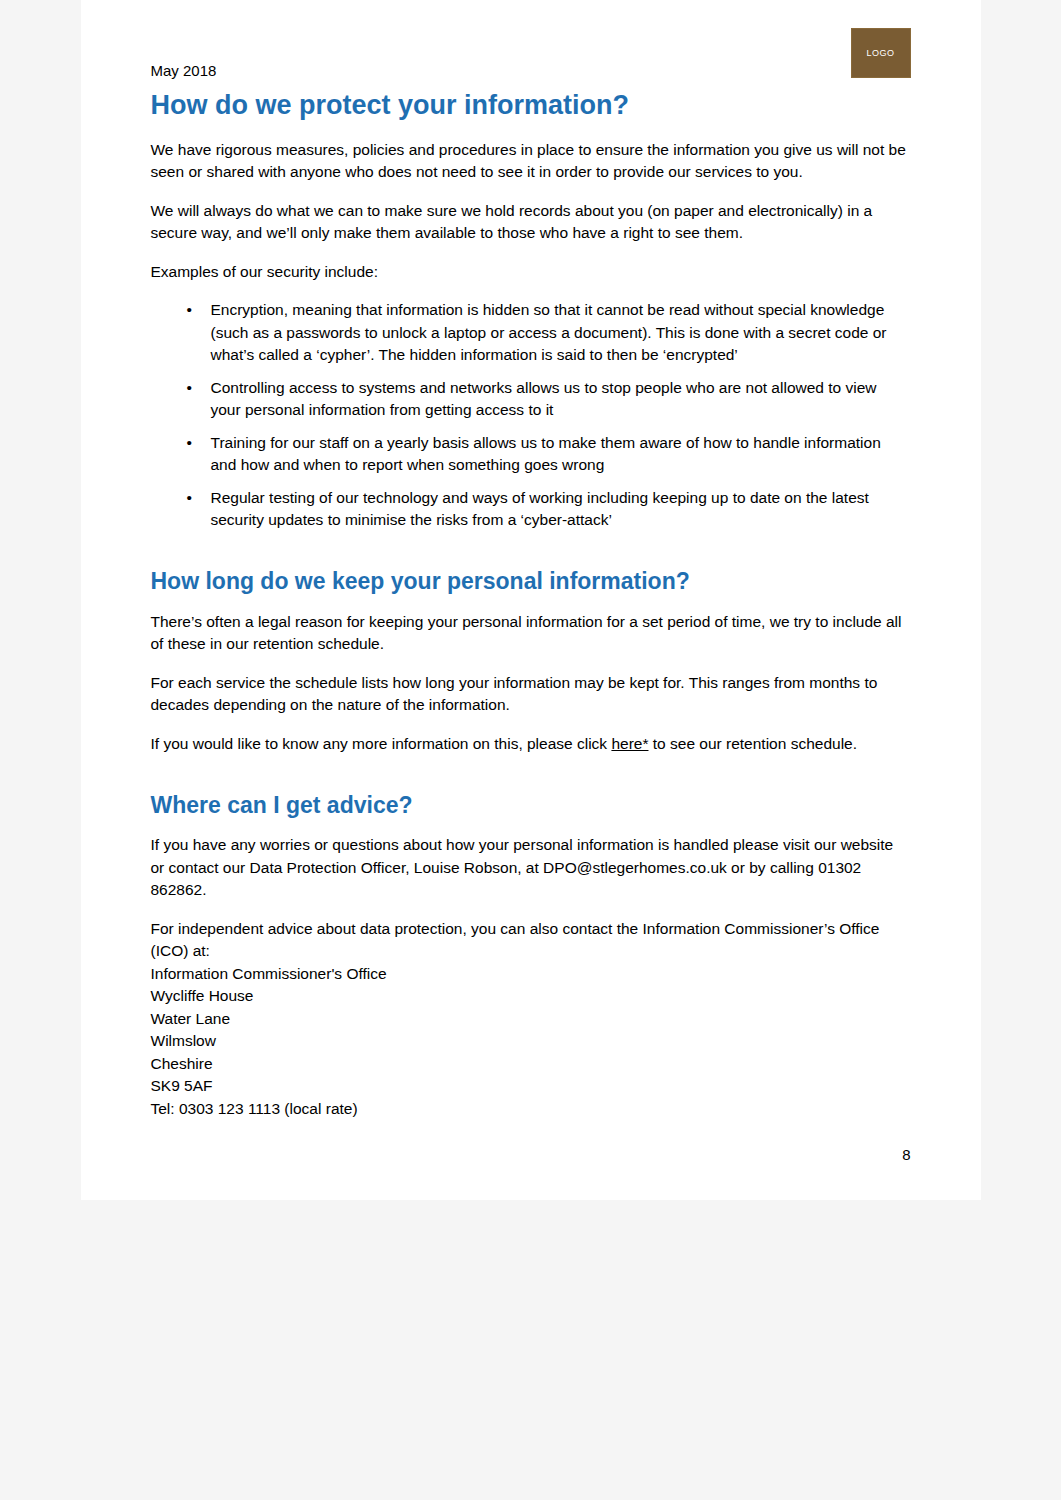LOGO
May 2018
How do we protect your information?
We have rigorous measures, policies and procedures in place to ensure the information you give us will not be seen or shared with anyone who does not need to see it in order to provide our services to you.
We will always do what we can to make sure we hold records about you (on paper and electronically) in a secure way, and we’ll only make them available to those who have a right to see them.
Examples of our security include:
Encryption, meaning that information is hidden so that it cannot be read without special knowledge (such as a passwords to unlock a laptop or access a document). This is done with a secret code or what’s called a ‘cypher’. The hidden information is said to then be ‘encrypted’
Controlling access to systems and networks allows us to stop people who are not allowed to view your personal information from getting access to it
Training for our staff on a yearly basis allows us to make them aware of how to handle information and how and when to report when something goes wrong
Regular testing of our technology and ways of working including keeping up to date on the latest security updates to minimise the risks from a ‘cyber-attack’
How long do we keep your personal information?
There’s often a legal reason for keeping your personal information for a set period of time, we try to include all of these in our retention schedule.
For each service the schedule lists how long your information may be kept for. This ranges from months to decades depending on the nature of the information.
If you would like to know any more information on this, please click here* to see our retention schedule.
Where can I get advice?
If you have any worries or questions about how your personal information is handled please visit our website or contact our Data Protection Officer, Louise Robson, at DPO@stlegerhomes.co.uk or by calling 01302 862862.
For independent advice about data protection, you can also contact the Information Commissioner’s Office (ICO) at:
Information Commissioner's Office
Wycliffe House
Water Lane
Wilmslow
Cheshire
SK9 5AF
Tel: 0303 123 1113 (local rate)
8